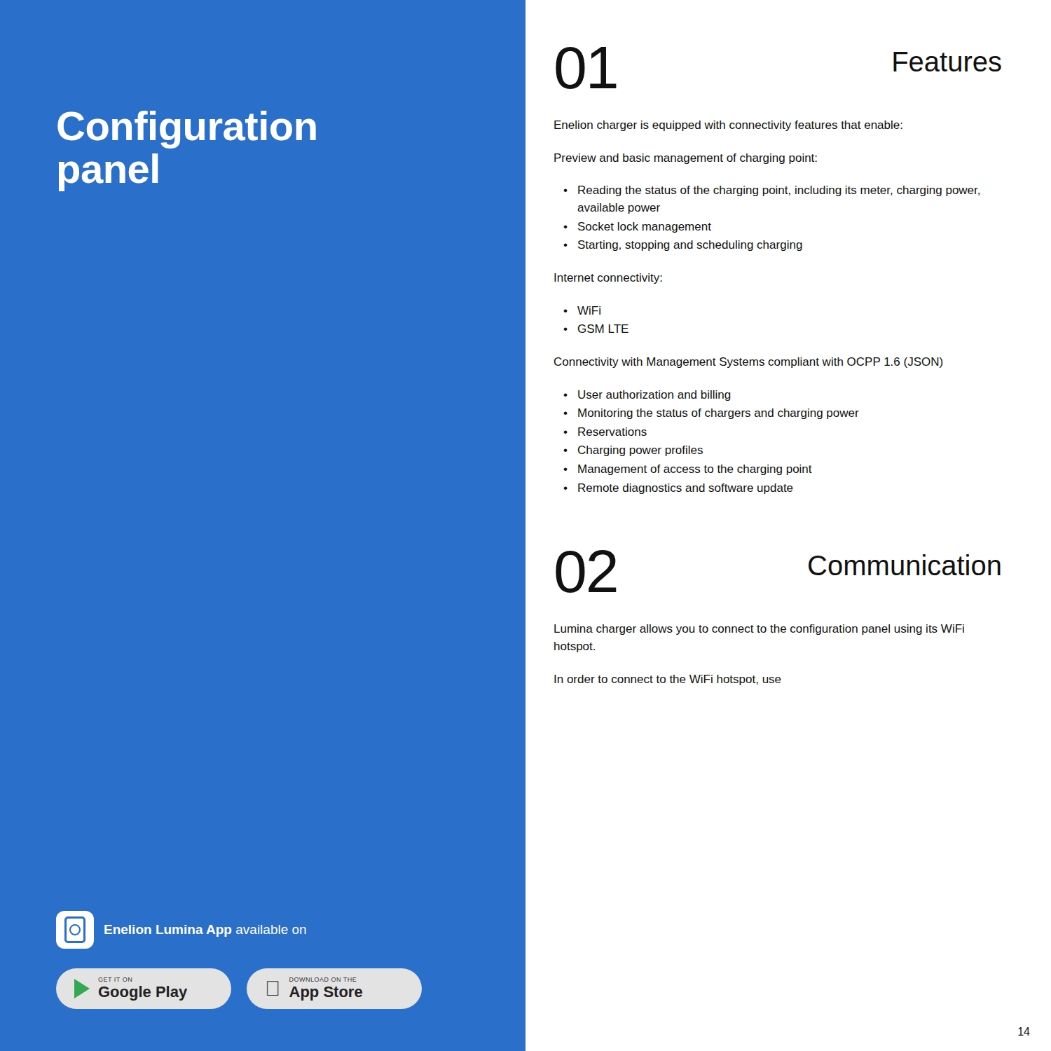Configuration
panel
Enelion Lumina App available on
Get it on Google Play

Download on the App Store
01
Features
Enelion charger is equipped with connectivity features that enable:
Preview and basic management of charging point:
Reading the status of the charging point, including its meter, charging power, available power
Socket lock management
Starting, stopping and scheduling charging
Internet connectivity:
WiFi
GSM LTE
Connectivity with Management Systems compliant with OCPP 1.6 (JSON)
User authorization and billing
Monitoring the status of chargers and charging power
Reservations
Charging power profiles
Management of access to the charging point
Remote diagnostics and software update
02
Communication
Lumina charger allows you to connect to the configuration panel using its WiFi hotspot.
In order to connect to the WiFi hotspot, use
14